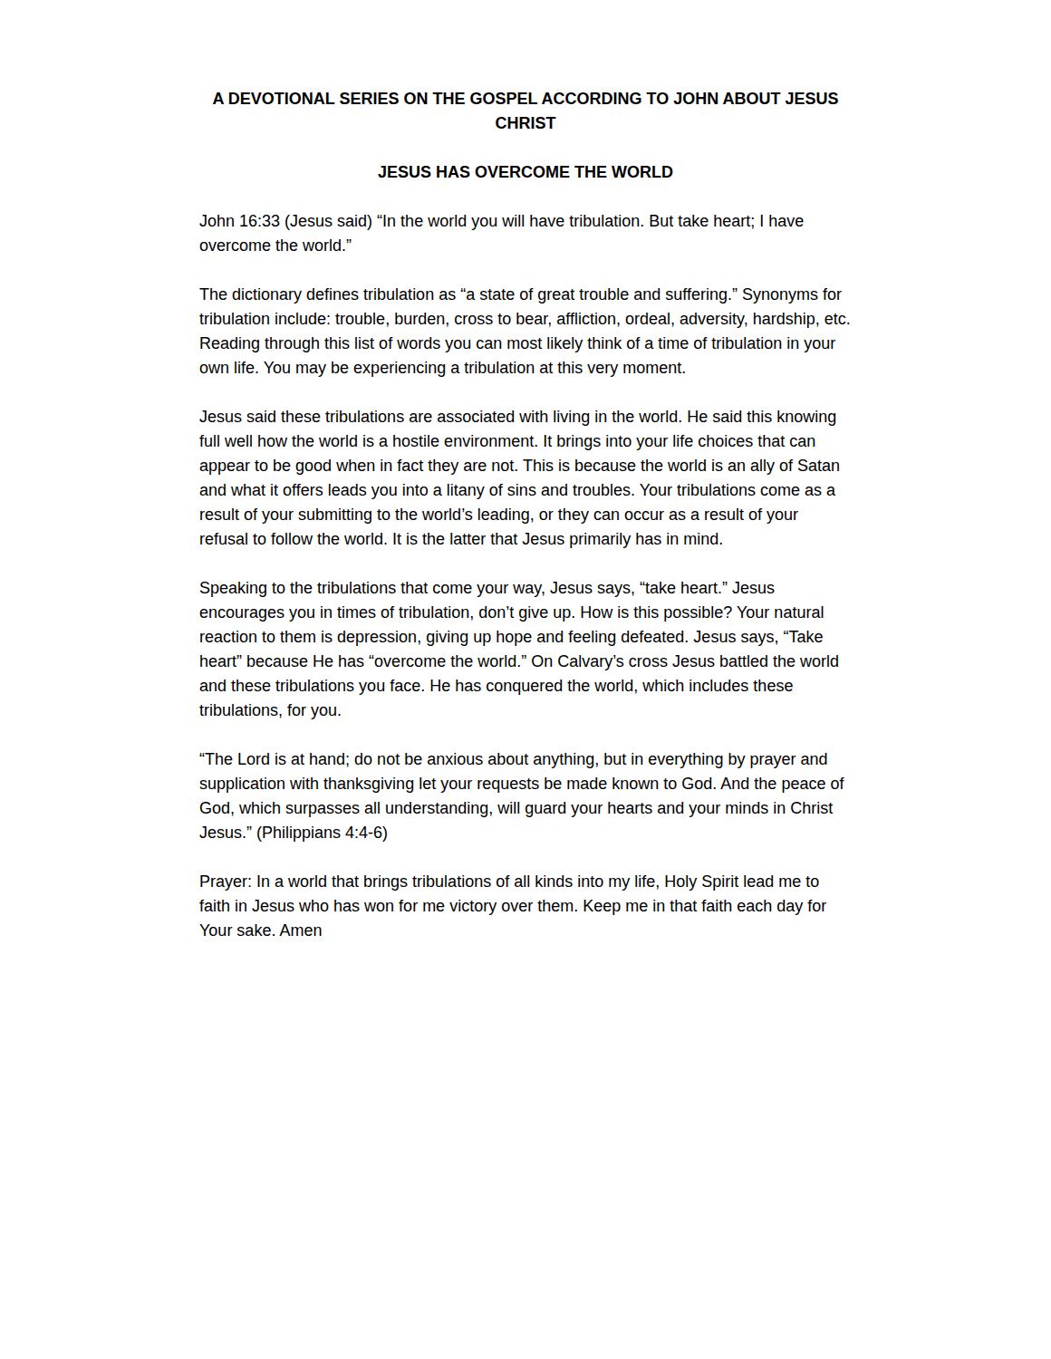A DEVOTIONAL SERIES ON THE GOSPEL ACCORDING TO JOHN ABOUT JESUS CHRIST
JESUS HAS OVERCOME THE WORLD
John 16:33 (Jesus said) “In the world you will have tribulation. But take heart; I have overcome the world.”
The dictionary defines tribulation as “a state of great trouble and suffering.” Synonyms for tribulation include: trouble, burden, cross to bear, affliction, ordeal, adversity, hardship, etc. Reading through this list of words you can most likely think of a time of tribulation in your own life. You may be experiencing a tribulation at this very moment.
Jesus said these tribulations are associated with living in the world. He said this knowing full well how the world is a hostile environment. It brings into your life choices that can appear to be good when in fact they are not. This is because the world is an ally of Satan and what it offers leads you into a litany of sins and troubles. Your tribulations come as a result of your submitting to the world’s leading, or they can occur as a result of your refusal to follow the world. It is the latter that Jesus primarily has in mind.
Speaking to the tribulations that come your way, Jesus says, “take heart.” Jesus encourages you in times of tribulation, don’t give up. How is this possible? Your natural reaction to them is depression, giving up hope and feeling defeated. Jesus says, “Take heart” because He has “overcome the world.” On Calvary’s cross Jesus battled the world and these tribulations you face. He has conquered the world, which includes these tribulations, for you.
“The Lord is at hand; do not be anxious about anything, but in everything by prayer and supplication with thanksgiving let your requests be made known to God. And the peace of God, which surpasses all understanding, will guard your hearts and your minds in Christ Jesus.” (Philippians 4:4-6)
Prayer: In a world that brings tribulations of all kinds into my life, Holy Spirit lead me to faith in Jesus who has won for me victory over them. Keep me in that faith each day for Your sake. Amen